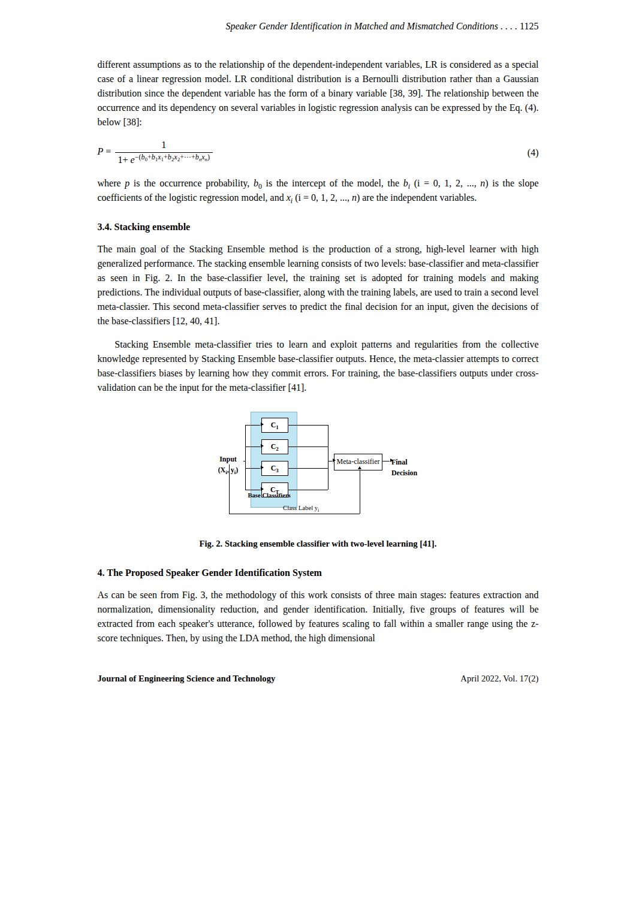Speaker Gender Identification in Matched and Mismatched Conditions . . . . 1125
different assumptions as to the relationship of the dependent-independent variables, LR is considered as a special case of a linear regression model. LR conditional distribution is a Bernoulli distribution rather than a Gaussian distribution since the dependent variable has the form of a binary variable [38, 39]. The relationship between the occurrence and its dependency on several variables in logistic regression analysis can be expressed by the Eq. (4). below [38]:
P = 1 1+ e−(b0+b1x1+b2x2+···+bnxn)
(4)
where p is the occurrence probability, b0 is the intercept of the model, the bi (i = 0, 1, 2, ..., n) is the slope coefficients of the logistic regression model, and xi (i = 0, 1, 2, ..., n) are the independent variables.
3.4. Stacking ensemble
The main goal of the Stacking Ensemble method is the production of a strong, high-level learner with high generalized performance. The stacking ensemble learning consists of two levels: base-classifier and meta-classifier as seen in Fig. 2. In the base-classifier level, the training set is adopted for training models and making predictions. The individual outputs of base-classifier, along with the training labels, are used to train a second level meta-classier. This second meta-classifier serves to predict the final decision for an input, given the decisions of the base-classifiers [12, 40, 41].
Stacking Ensemble meta-classifier tries to learn and exploit patterns and regularities from the collective knowledge represented by Stacking Ensemble base-classifier outputs. Hence, the meta-classier attempts to correct base-classifiers biases by learning how they commit errors. For training, the base-classifiers outputs under cross-validation can be the input for the meta-classifier [41].
C1
C2
C3
CT
Base Classifiers
Meta-classifier
Input
(Xi, yi)
Final Decision
Class Label yi
Fig. 2. Stacking ensemble classifier with two-level learning [41].
4. The Proposed Speaker Gender Identification System
As can be seen from Fig. 3, the methodology of this work consists of three main stages: features extraction and normalization, dimensionality reduction, and gender identification. Initially, five groups of features will be extracted from each speaker's utterance, followed by features scaling to fall within a smaller range using the z-score techniques. Then, by using the LDA method, the high dimensional
Journal of Engineering Science and Technology April 2022, Vol. 17(2)